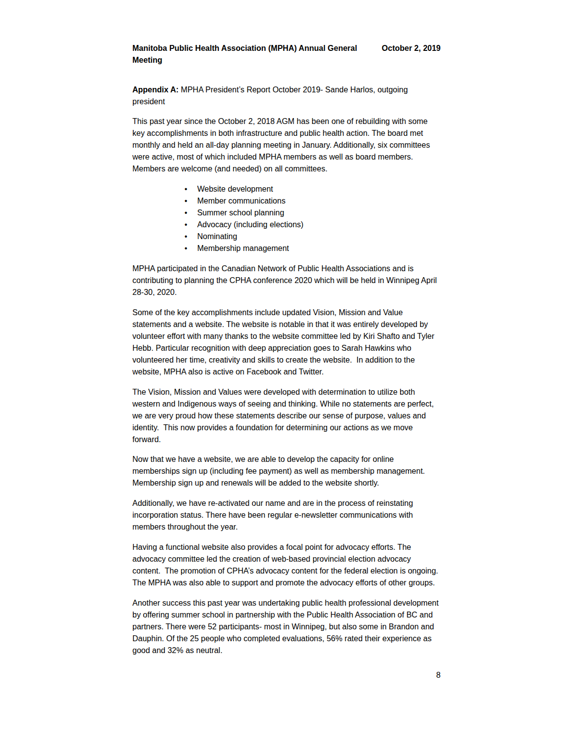Manitoba Public Health Association (MPHA) Annual General Meeting
October 2, 2019
Appendix A: MPHA President’s Report October 2019- Sande Harlos, outgoing president
This past year since the October 2, 2018 AGM has been one of rebuilding with some key accomplishments in both infrastructure and public health action. The board met monthly and held an all-day planning meeting in January. Additionally, six committees were active, most of which included MPHA members as well as board members. Members are welcome (and needed) on all committees.
Website development
Member communications
Summer school planning
Advocacy (including elections)
Nominating
Membership management
MPHA participated in the Canadian Network of Public Health Associations and is contributing to planning the CPHA conference 2020 which will be held in Winnipeg April 28-30, 2020.
Some of the key accomplishments include updated Vision, Mission and Value statements and a website. The website is notable in that it was entirely developed by volunteer effort with many thanks to the website committee led by Kiri Shafto and Tyler Hebb. Particular recognition with deep appreciation goes to Sarah Hawkins who volunteered her time, creativity and skills to create the website. In addition to the website, MPHA also is active on Facebook and Twitter.
The Vision, Mission and Values were developed with determination to utilize both western and Indigenous ways of seeing and thinking. While no statements are perfect, we are very proud how these statements describe our sense of purpose, values and identity. This now provides a foundation for determining our actions as we move forward.
Now that we have a website, we are able to develop the capacity for online memberships sign up (including fee payment) as well as membership management. Membership sign up and renewals will be added to the website shortly.
Additionally, we have re-activated our name and are in the process of reinstating incorporation status. There have been regular e-newsletter communications with members throughout the year.
Having a functional website also provides a focal point for advocacy efforts. The advocacy committee led the creation of web-based provincial election advocacy content. The promotion of CPHA’s advocacy content for the federal election is ongoing. The MPHA was also able to support and promote the advocacy efforts of other groups.
Another success this past year was undertaking public health professional development by offering summer school in partnership with the Public Health Association of BC and partners. There were 52 participants- most in Winnipeg, but also some in Brandon and Dauphin. Of the 25 people who completed evaluations, 56% rated their experience as good and 32% as neutral.
8